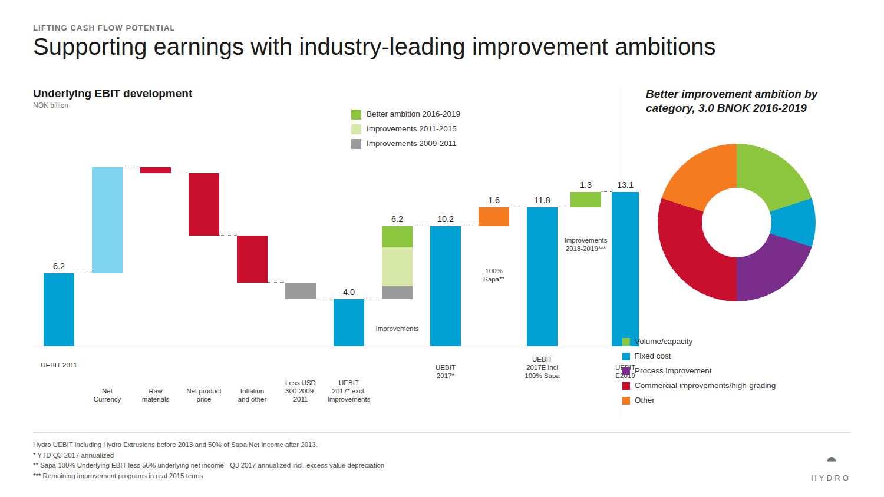Lifting cash flow potential
Supporting earnings with industry-leading improvement ambitions
Underlying EBIT development
NOK billion
Better ambition 2016-2019
Improvements 2011-2015
Improvements 2009-2011
6.2
UEBIT 2011
Net
Currency
Raw
materials
Net product
price
Inflation
and other
Less USD
300 2009-
2011
4.0
UEBIT
2017* excl.
Improvements
6.2
Improvements
10.2
UEBIT
2017*
1.6
100%
Sapa**
11.8
UEBIT
2017E incl
100% Sapa
1.3
Improvements
2018-2019***
13.1
UEBIT
E2019
Better improvement ambition by
category, 3.0 BNOK 2016-2019
Volume/capacity
Fixed cost
Process improvement
Commercial improvements/high-grading
Other
Hydro UEBIT including Hydro Extrusions before 2013 and 50% of Sapa Net Income after 2013.
* YTD Q3-2017 annualized
** Sapa 100% Underlying EBIT less 50% underlying net income - Q3 2017 annualized incl. excess value depreciation
*** Remaining improvement programs in real 2015 terms
◓
HYDRO